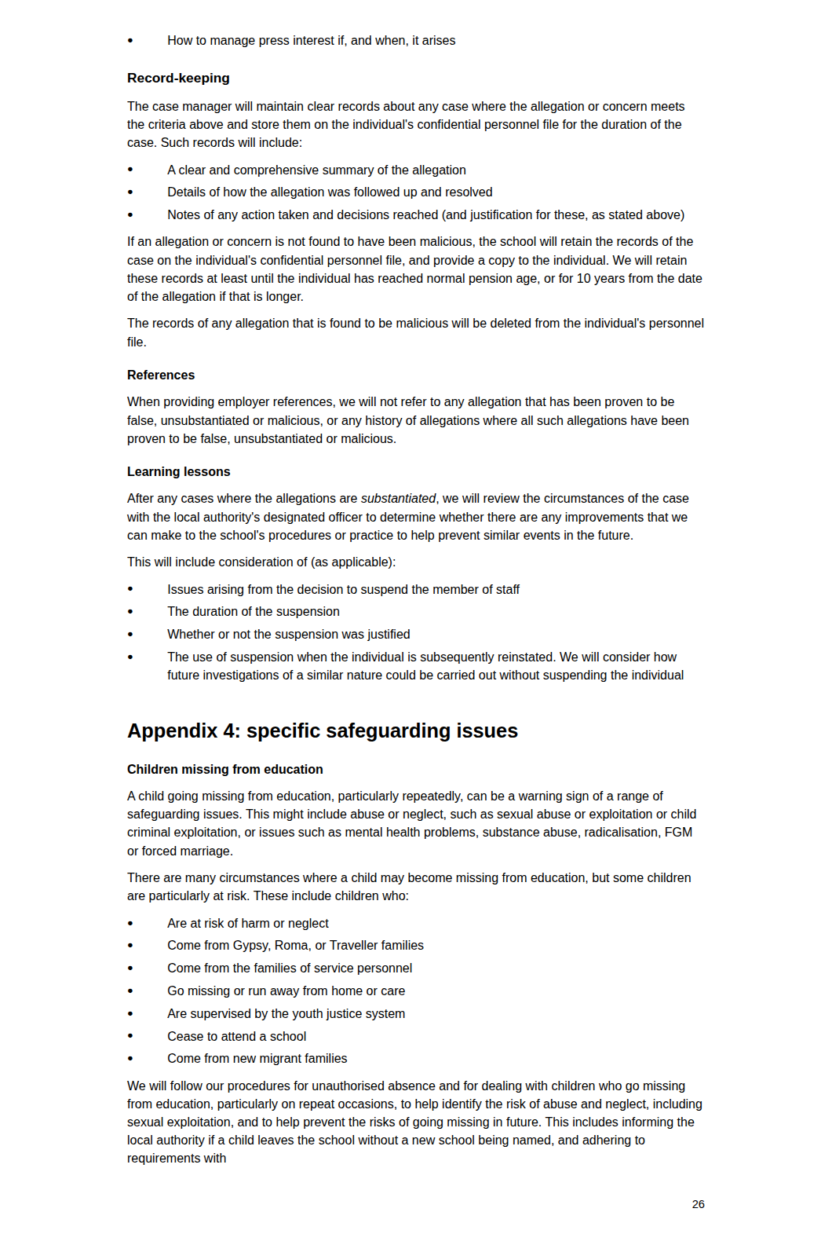How to manage press interest if, and when, it arises
Record-keeping
The case manager will maintain clear records about any case where the allegation or concern meets the criteria above and store them on the individual's confidential personnel file for the duration of the case. Such records will include:
A clear and comprehensive summary of the allegation
Details of how the allegation was followed up and resolved
Notes of any action taken and decisions reached (and justification for these, as stated above)
If an allegation or concern is not found to have been malicious, the school will retain the records of the case on the individual's confidential personnel file, and provide a copy to the individual. We will retain these records at least until the individual has reached normal pension age, or for 10 years from the date of the allegation if that is longer.
The records of any allegation that is found to be malicious will be deleted from the individual's personnel file.
References
When providing employer references, we will not refer to any allegation that has been proven to be false, unsubstantiated or malicious, or any history of allegations where all such allegations have been proven to be false, unsubstantiated or malicious.
Learning lessons
After any cases where the allegations are substantiated, we will review the circumstances of the case with the local authority's designated officer to determine whether there are any improvements that we can make to the school's procedures or practice to help prevent similar events in the future.
This will include consideration of (as applicable):
Issues arising from the decision to suspend the member of staff
The duration of the suspension
Whether or not the suspension was justified
The use of suspension when the individual is subsequently reinstated. We will consider how future investigations of a similar nature could be carried out without suspending the individual
Appendix 4: specific safeguarding issues
Children missing from education
A child going missing from education, particularly repeatedly, can be a warning sign of a range of safeguarding issues. This might include abuse or neglect, such as sexual abuse or exploitation or child criminal exploitation, or issues such as mental health problems, substance abuse, radicalisation, FGM or forced marriage.
There are many circumstances where a child may become missing from education, but some children are particularly at risk. These include children who:
Are at risk of harm or neglect
Come from Gypsy, Roma, or Traveller families
Come from the families of service personnel
Go missing or run away from home or care
Are supervised by the youth justice system
Cease to attend a school
Come from new migrant families
We will follow our procedures for unauthorised absence and for dealing with children who go missing from education, particularly on repeat occasions, to help identify the risk of abuse and neglect, including sexual exploitation, and to help prevent the risks of going missing in future. This includes informing the local authority if a child leaves the school without a new school being named, and adhering to requirements with
26